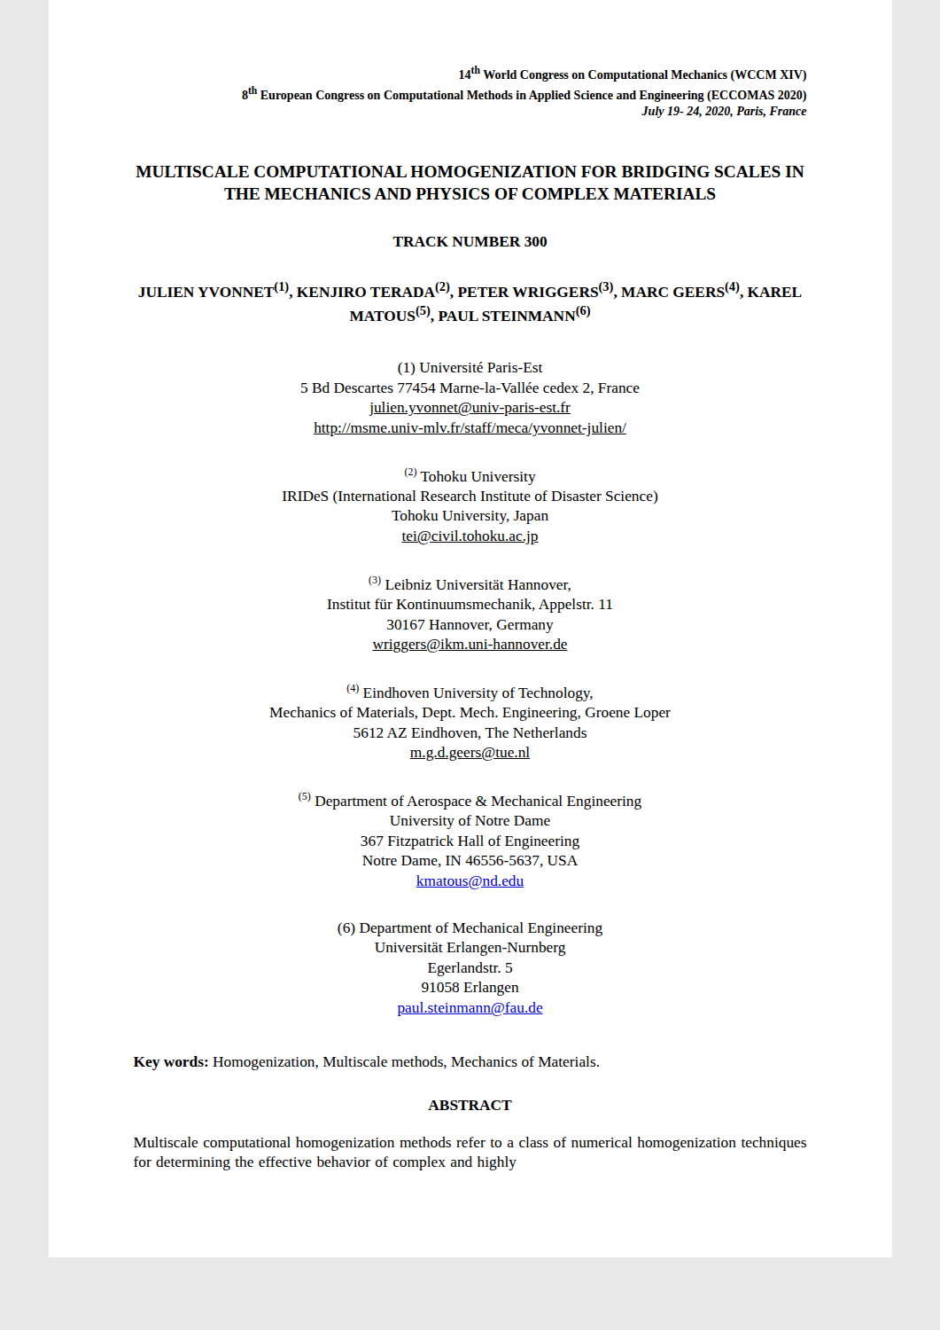14th World Congress on Computational Mechanics (WCCM XIV)
8th European Congress on Computational Methods in Applied Science and Engineering (ECCOMAS 2020)
July 19- 24, 2020, Paris, France
Multiscale Computational Homogenization for Bridging Scales in the Mechanics and Physics of Complex Materials
Track Number 300
Julien Yvonnet(1), Kenjiro Terada(2), Peter Wriggers(3), Marc Geers(4), Karel Matous(5), Paul Steinmann(6)
(1) Université Paris-Est
5 Bd Descartes 77454 Marne-la-Vallée cedex 2, France
julien.yvonnet@univ-paris-est.fr
http://msme.univ-mlv.fr/staff/meca/yvonnet-julien/
(2) Tohoku University
IRIDeS (International Research Institute of Disaster Science)
Tohoku University, Japan
tei@civil.tohoku.ac.jp
(3) Leibniz Universität Hannover,
Institut für Kontinuumsmechanik, Appelstr. 11
30167 Hannover, Germany
wriggers@ikm.uni-hannover.de
(4) Eindhoven University of Technology,
Mechanics of Materials, Dept. Mech. Engineering, Groene Loper
5612 AZ Eindhoven, The Netherlands
m.g.d.geers@tue.nl
(5) Department of Aerospace & Mechanical Engineering
University of Notre Dame
367 Fitzpatrick Hall of Engineering
Notre Dame, IN 46556-5637, USA
kmatous@nd.edu
(6) Department of Mechanical Engineering
Universität Erlangen-Nurnberg
Egerlandstr. 5
91058 Erlangen
paul.steinmann@fau.de
Key words: Homogenization, Multiscale methods, Mechanics of Materials.
Abstract
Multiscale computational homogenization methods refer to a class of numerical homogenization techniques for determining the effective behavior of complex and highly